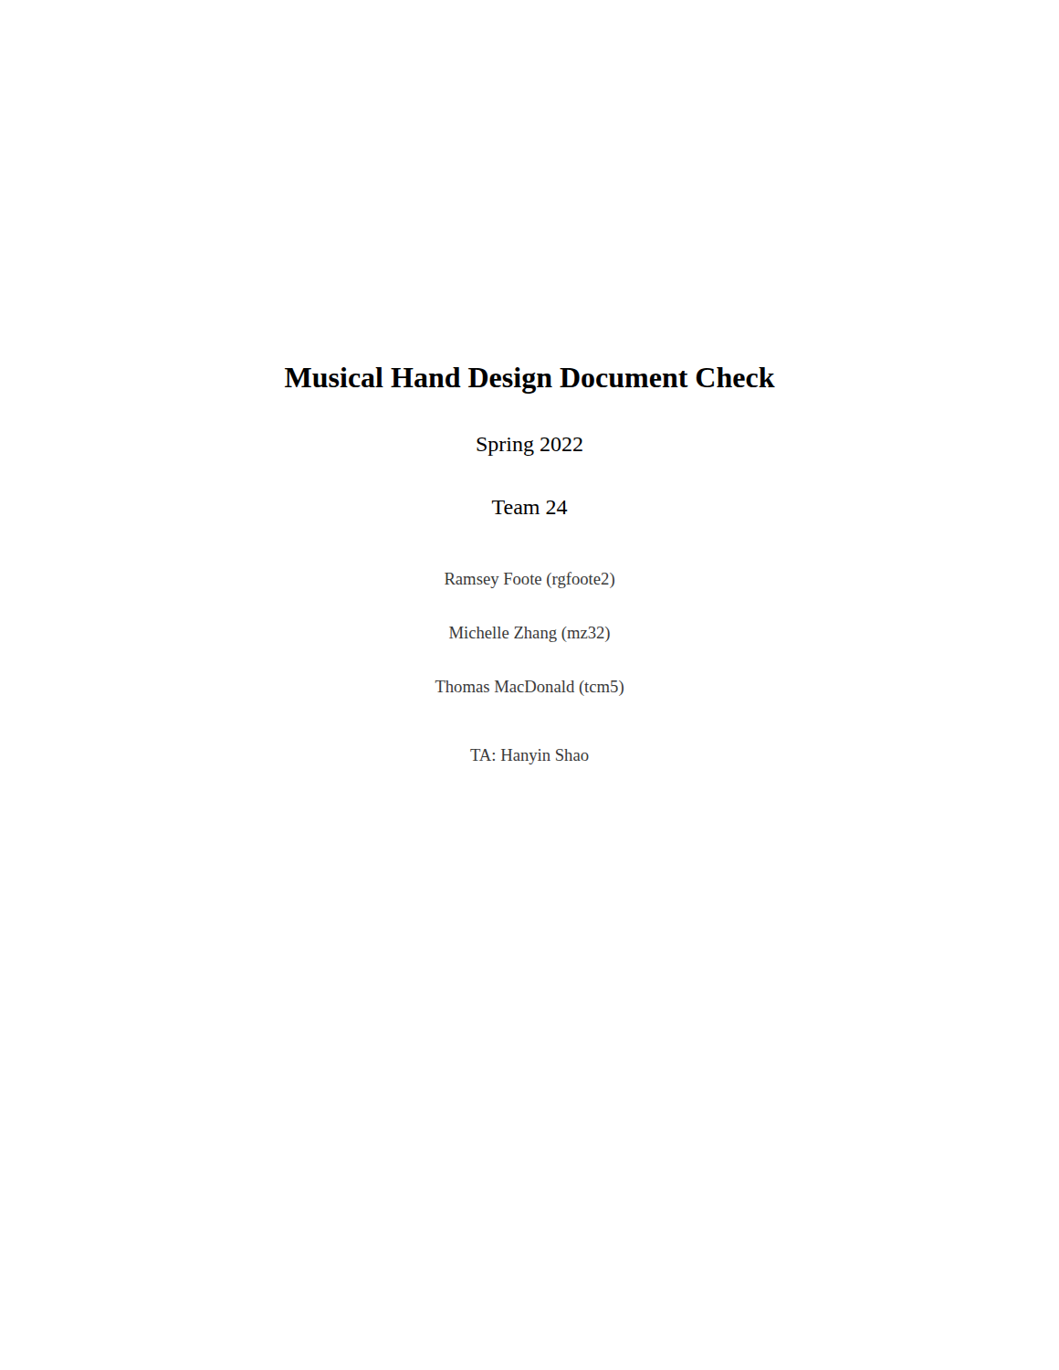Musical Hand Design Document Check
Spring 2022
Team 24
Ramsey Foote (rgfoote2)
Michelle Zhang (mz32)
Thomas MacDonald (tcm5)
TA: Hanyin Shao